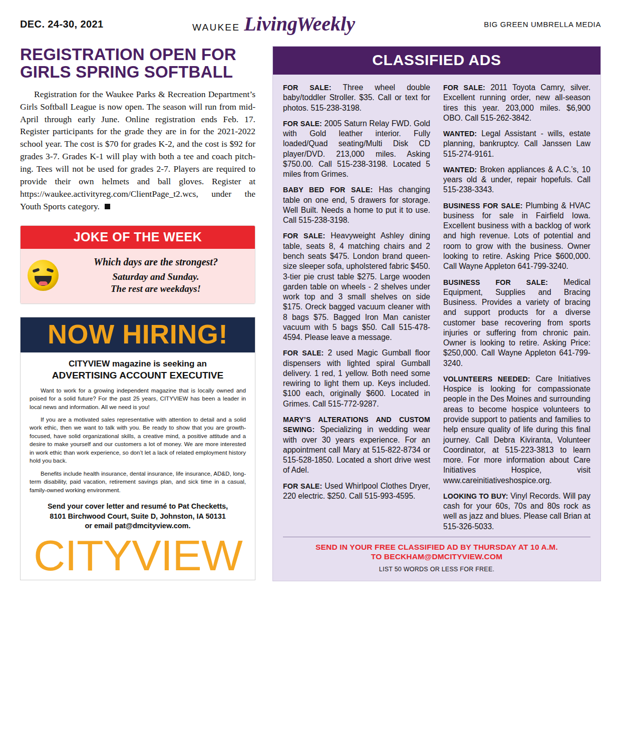DEC. 24-30, 2021
WAUKEE Living Weekly
BIG GREEN UMBRELLA MEDIA
Registration open for girls spring softball
Registration for the Waukee Parks & Recreation Department’s Girls Softball League is now open. The season will run from mid-April through early June. Online registration ends Feb. 17. Register participants for the grade they are in for the 2021-2022 school year. The cost is $70 for grades K-2, and the cost is $92 for grades 3-7. Grades K-1 will play with both a tee and coach pitching. Tees will not be used for grades 2-7. Players are required to provide their own helmets and ball gloves. Register at https://waukee.activityreg.com/ClientPage_t2.wcs, under the Youth Sports category.
JOKE OF THE WEEK
Which days are the strongest? Saturday and Sunday.
The rest are weekdays!
NOW HIRING!
CITYVIEW magazine is seeking an
ADVERTISING ACCOUNT EXECUTIVE
Want to work for a growing independent magazine that is locally owned and poised for a solid future? For the past 25 years, CITYVIEW has been a leader in local news and information. All we need is you!
If you are a motivated sales representative with attention to detail and a solid work ethic, then we want to talk with you. Be ready to show that you are growth-focused, have solid organizational skills, a creative mind, a positive attitude and a desire to make yourself and our customers a lot of money. We are more interested in work ethic than work experience, so don’t let a lack of related employment history hold you back.
Benefits include health insurance, dental insurance, life insurance, AD&D, long-term disability, paid vacation, retirement savings plan, and sick time in a casual, family-owned working environment.
Send your cover letter and resumé to Pat Checketts,
8101 Birchwood Court, Suite D, Johnston, IA 50131
or email pat@dmcityview.com.
CITYVIEW
CLASSIFIED ADS
FOR SALE: Three wheel double baby/toddler Stroller. $35. Call or text for photos. 515-238-3198.
FOR SALE: 2005 Saturn Relay FWD. Gold with Gold leather interior. Fully loaded/Quad seating/Multi Disk CD player/DVD. 213,000 miles. Asking $750.00. Call 515-238-3198. Located 5 miles from Grimes.
BABY BED FOR SALE: Has changing table on one end, 5 drawers for storage. Well Built. Needs a home to put it to use. Call 515-238-3198.
FOR SALE: Heavyweight Ashley dining table, seats 8, 4 matching chairs and 2 bench seats $475. London brand queen-size sleeper sofa, upholstered fabric $450. 3-tier pie crust table $275. Large wooden garden table on wheels - 2 shelves under work top and 3 small shelves on side $175. Oreck bagged vacuum cleaner with 8 bags $75. Bagged Iron Man canister vacuum with 5 bags $50. Call 515-478-4594. Please leave a message.
FOR SALE: 2 used Magic Gumball floor dispensers with lighted spiral Gumball delivery. 1 red, 1 yellow. Both need some rewiring to light them up. Keys included. $100 each, originally $600. Located in Grimes. Call 515-772-9287.
MARY’S ALTERATIONS AND CUSTOM SEWING: Specializing in wedding wear with over 30 years experience. For an appointment call Mary at 515-822-8734 or 515-528-1850. Located a short drive west of Adel.
FOR SALE: Used Whirlpool Clothes Dryer, 220 electric. $250. Call 515-993-4595.
FOR SALE: 2011 Toyota Camry, silver. Excellent running order, new all-season tires this year. 203,000 miles. $6,900 OBO. Call 515-262-3842.
WANTED: Legal Assistant - wills, estate planning, bankruptcy. Call Janssen Law 515-274-9161.
WANTED: Broken appliances & A.C.’s, 10 years old & under, repair hopefuls. Call 515-238-3343.
BUSINESS FOR SALE: Plumbing & HVAC business for sale in Fairfield Iowa. Excellent business with a backlog of work and high revenue. Lots of potential and room to grow with the business. Owner looking to retire. Asking Price $600,000. Call Wayne Appleton 641-799-3240.
BUSINESS FOR SALE: Medical Equipment, Supplies and Bracing Business. Provides a variety of bracing and support products for a diverse customer base recovering from sports injuries or suffering from chronic pain. Owner is looking to retire. Asking Price: $250,000. Call Wayne Appleton 641-799-3240.
VOLUNTEERS NEEDED: Care Initiatives Hospice is looking for compassionate people in the Des Moines and surrounding areas to become hospice volunteers to provide support to patients and families to help ensure quality of life during this final journey. Call Debra Kiviranta, Volunteer Coordinator, at 515-223-3813 to learn more. For more information about Care Initiatives Hospice, visit www.careinitiativeshospice.org.
LOOKING TO BUY: Vinyl Records. Will pay cash for your 60s, 70s and 80s rock as well as jazz and blues. Please call Brian at 515-326-5033.
SEND IN YOUR FREE CLASSIFIED AD BY THURSDAY AT 10 A.M.
TO BECKHAM@DMCITYVIEW.COM
LIST 50 WORDS OR LESS FOR FREE.